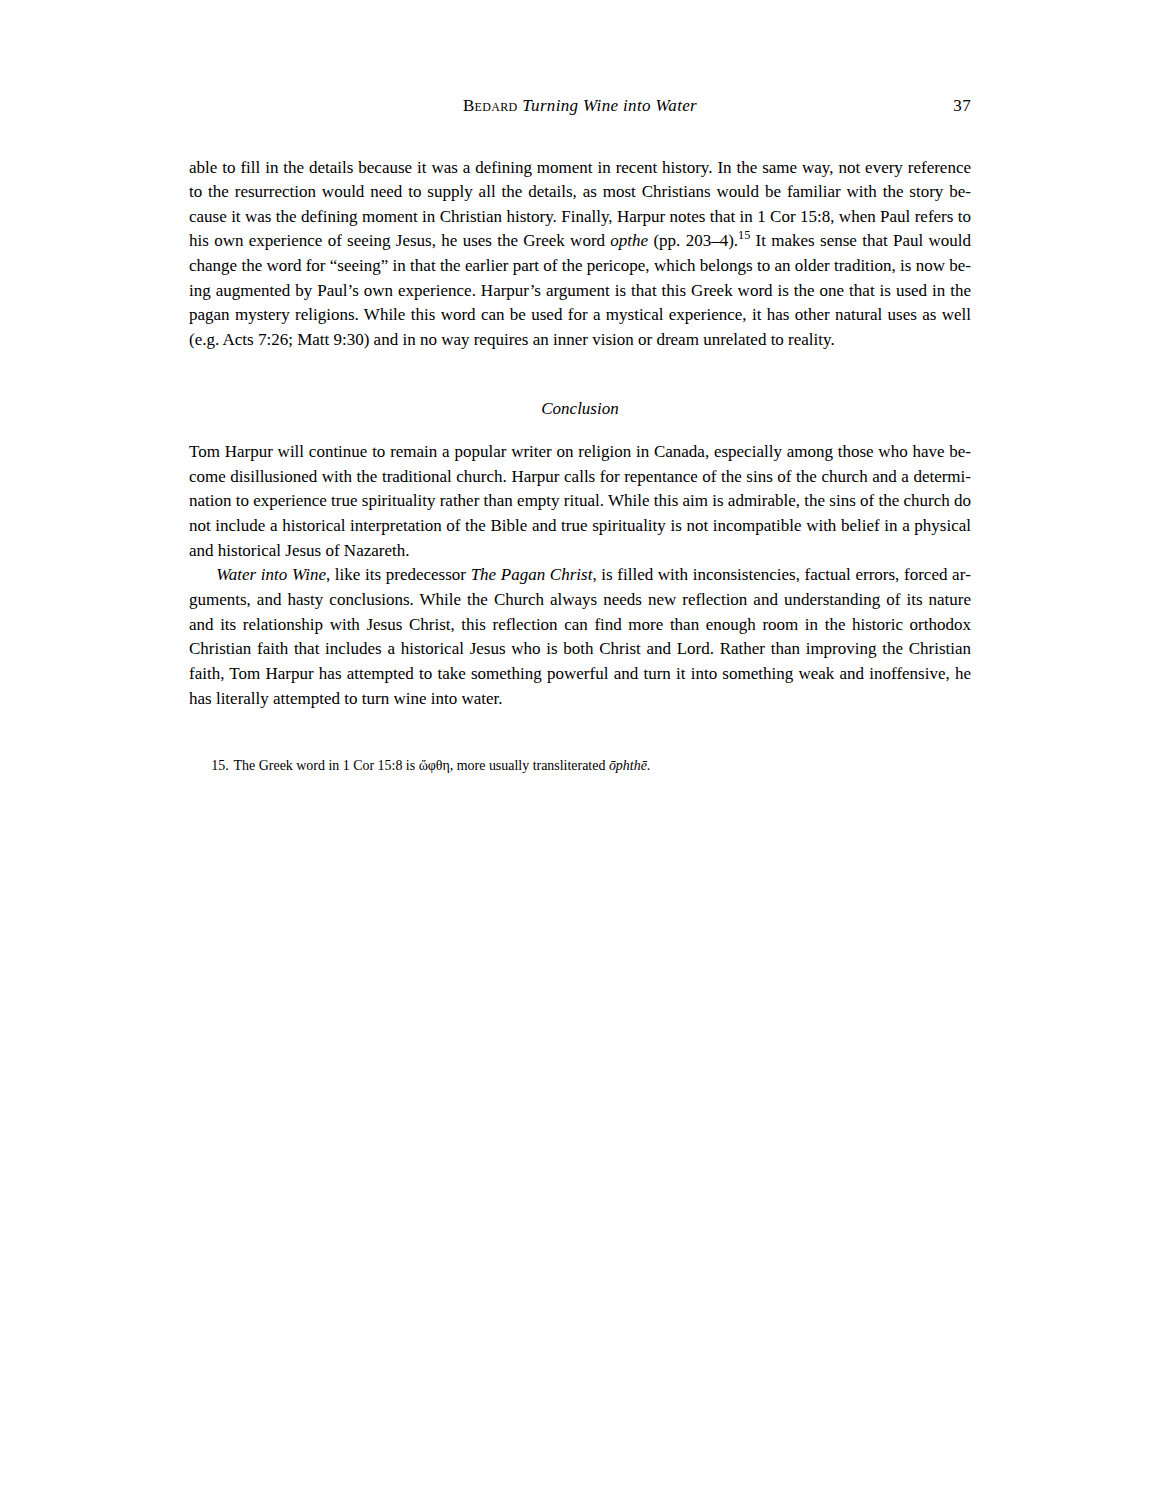Bedard Turning Wine into Water 37
able to fill in the details because it was a defining moment in recent history. In the same way, not every reference to the resurrection would need to supply all the details, as most Christians would be familiar with the story because it was the defining moment in Christian history. Finally, Harpur notes that in 1 Cor 15:8, when Paul refers to his own experience of seeing Jesus, he uses the Greek word opthe (pp. 203–4).15 It makes sense that Paul would change the word for “seeing” in that the earlier part of the pericope, which belongs to an older tradition, is now being augmented by Paul’s own experience. Harpur’s argument is that this Greek word is the one that is used in the pagan mystery religions. While this word can be used for a mystical experience, it has other natural uses as well (e.g. Acts 7:26; Matt 9:30) and in no way requires an inner vision or dream unrelated to reality.
Conclusion
Tom Harpur will continue to remain a popular writer on religion in Canada, especially among those who have become disillusioned with the traditional church. Harpur calls for repentance of the sins of the church and a determination to experience true spirituality rather than empty ritual. While this aim is admirable, the sins of the church do not include a historical interpretation of the Bible and true spirituality is not incompatible with belief in a physical and historical Jesus of Nazareth.
Water into Wine, like its predecessor The Pagan Christ, is filled with inconsistencies, factual errors, forced arguments, and hasty conclusions. While the Church always needs new reflection and understanding of its nature and its relationship with Jesus Christ, this reflection can find more than enough room in the historic orthodox Christian faith that includes a historical Jesus who is both Christ and Lord. Rather than improving the Christian faith, Tom Harpur has attempted to take something powerful and turn it into something weak and inoffensive, he has literally attempted to turn wine into water.
15. The Greek word in 1 Cor 15:8 is ὤφθη, more usually transliterated ōphthē.